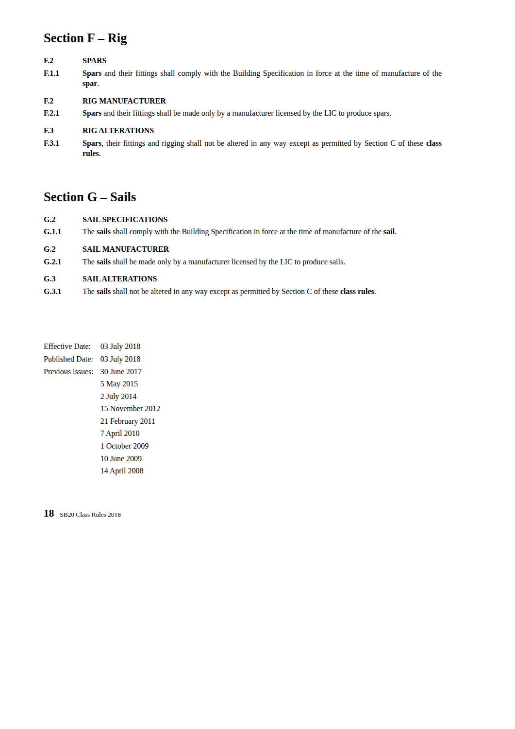Section F – Rig
F.2
SPARS
F.1.1
Spars and their fittings shall comply with the Building Specification in force at the time of manufacture of the spar.
F.2
RIG MANUFACTURER
F.2.1
Spars and their fittings shall be made only by a manufacturer licensed by the LIC to produce spars.
F.3
RIG ALTERATIONS
F.3.1
Spars, their fittings and rigging shall not be altered in any way except as permitted by Section C of these class rules.
Section G – Sails
G.2
SAIL SPECIFICATIONS
G.1.1
The sails shall comply with the Building Specification in force at the time of manufacture of the sail.
G.2
SAIL MANUFACTURER
G.2.1
The sails shall be made only by a manufacturer licensed by the LIC to produce sails.
G.3
SAIL ALTERATIONS
G.3.1
The sails shall not be altered in any way except as permitted by Section C of these class rules.
| Effective Date: | 03 July 2018 |
| Published Date: | 03 July 2018 |
| Previous issues: | 30 June 2017 |
| | 5 May 2015 |
| | 2 July 2014 |
| | 15 November 2012 |
| | 21 February 2011 |
| | 7 April 2010 |
| | 1 October 2009 |
| | 10 June 2009 |
| | 14 April 2008 |
18 SB20 Class Rules 2018